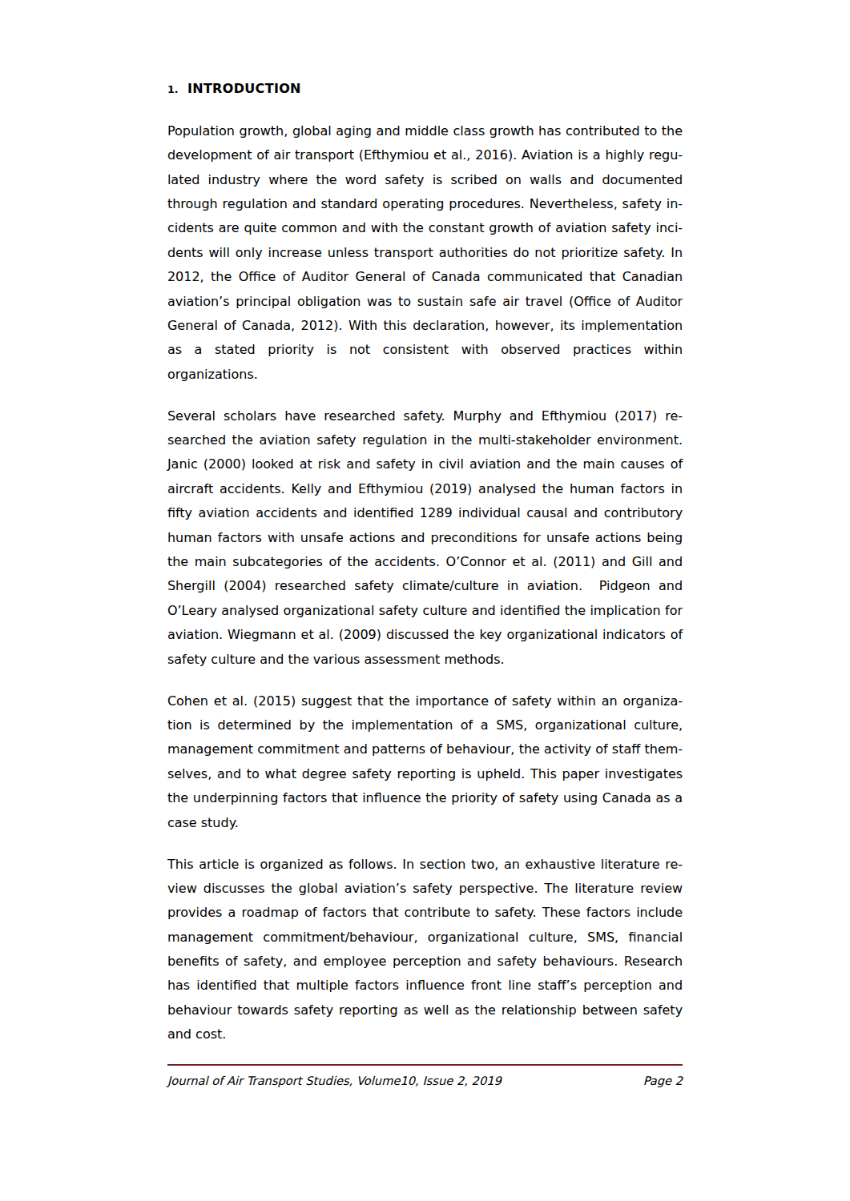1. INTRODUCTION
Population growth, global aging and middle class growth has contributed to the development of air transport (Efthymiou et al., 2016). Aviation is a highly regulated industry where the word safety is scribed on walls and documented through regulation and standard operating procedures. Nevertheless, safety incidents are quite common and with the constant growth of aviation safety incidents will only increase unless transport authorities do not prioritize safety. In 2012, the Office of Auditor General of Canada communicated that Canadian aviation’s principal obligation was to sustain safe air travel (Office of Auditor General of Canada, 2012). With this declaration, however, its implementation as a stated priority is not consistent with observed practices within organizations.
Several scholars have researched safety. Murphy and Efthymiou (2017) researched the aviation safety regulation in the multi-stakeholder environment. Janic (2000) looked at risk and safety in civil aviation and the main causes of aircraft accidents. Kelly and Efthymiou (2019) analysed the human factors in fifty aviation accidents and identified 1289 individual causal and contributory human factors with unsafe actions and preconditions for unsafe actions being the main subcategories of the accidents. O’Connor et al. (2011) and Gill and Shergill (2004) researched safety climate/culture in aviation. Pidgeon and O’Leary analysed organizational safety culture and identified the implication for aviation. Wiegmann et al. (2009) discussed the key organizational indicators of safety culture and the various assessment methods.
Cohen et al. (2015) suggest that the importance of safety within an organization is determined by the implementation of a SMS, organizational culture, management commitment and patterns of behaviour, the activity of staff themselves, and to what degree safety reporting is upheld. This paper investigates the underpinning factors that influence the priority of safety using Canada as a case study.
This article is organized as follows. In section two, an exhaustive literature review discusses the global aviation’s safety perspective. The literature review provides a roadmap of factors that contribute to safety. These factors include management commitment/behaviour, organizational culture, SMS, financial benefits of safety, and employee perception and safety behaviours. Research has identified that multiple factors influence front line staff’s perception and behaviour towards safety reporting as well as the relationship between safety and cost.
Journal of Air Transport Studies, Volume10, Issue 2, 2019 Page 2